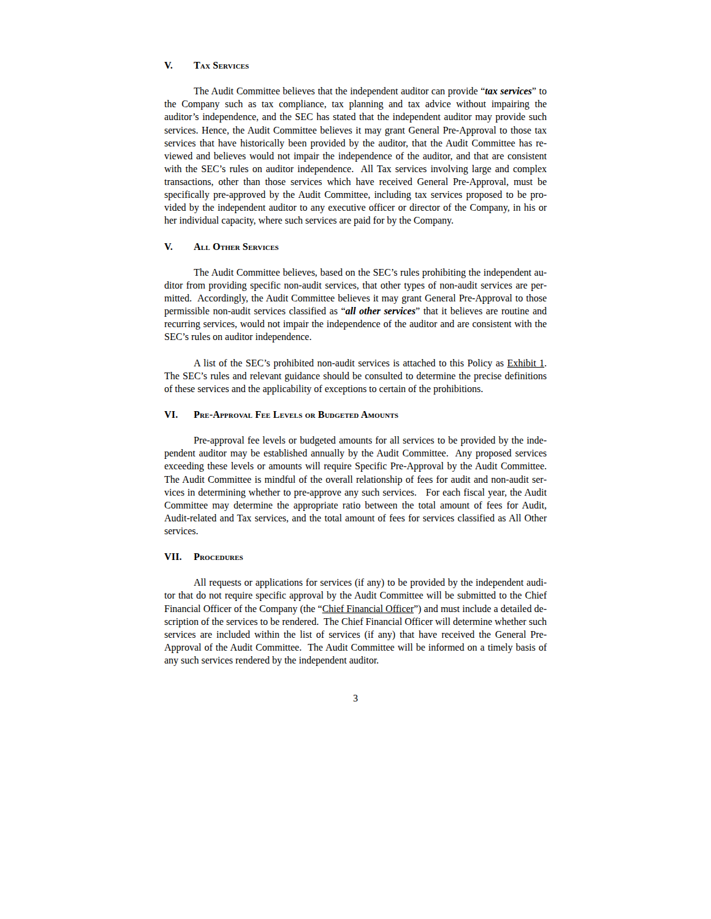V. Tax Services
The Audit Committee believes that the independent auditor can provide “tax services” to the Company such as tax compliance, tax planning and tax advice without impairing the auditor’s independence, and the SEC has stated that the independent auditor may provide such services. Hence, the Audit Committee believes it may grant General Pre-Approval to those tax services that have historically been provided by the auditor, that the Audit Committee has reviewed and believes would not impair the independence of the auditor, and that are consistent with the SEC’s rules on auditor independence. All Tax services involving large and complex transactions, other than those services which have received General Pre-Approval, must be specifically pre-approved by the Audit Committee, including tax services proposed to be provided by the independent auditor to any executive officer or director of the Company, in his or her individual capacity, where such services are paid for by the Company.
V. All Other Services
The Audit Committee believes, based on the SEC’s rules prohibiting the independent auditor from providing specific non-audit services, that other types of non-audit services are permitted. Accordingly, the Audit Committee believes it may grant General Pre-Approval to those permissible non-audit services classified as “all other services” that it believes are routine and recurring services, would not impair the independence of the auditor and are consistent with the SEC’s rules on auditor independence.
A list of the SEC’s prohibited non-audit services is attached to this Policy as Exhibit 1. The SEC’s rules and relevant guidance should be consulted to determine the precise definitions of these services and the applicability of exceptions to certain of the prohibitions.
VI. Pre-Approval Fee Levels or Budgeted Amounts
Pre-approval fee levels or budgeted amounts for all services to be provided by the independent auditor may be established annually by the Audit Committee. Any proposed services exceeding these levels or amounts will require Specific Pre-Approval by the Audit Committee. The Audit Committee is mindful of the overall relationship of fees for audit and non-audit services in determining whether to pre-approve any such services. For each fiscal year, the Audit Committee may determine the appropriate ratio between the total amount of fees for Audit, Audit-related and Tax services, and the total amount of fees for services classified as All Other services.
VII. Procedures
All requests or applications for services (if any) to be provided by the independent auditor that do not require specific approval by the Audit Committee will be submitted to the Chief Financial Officer of the Company (the “Chief Financial Officer”) and must include a detailed description of the services to be rendered. The Chief Financial Officer will determine whether such services are included within the list of services (if any) that have received the General Pre-Approval of the Audit Committee. The Audit Committee will be informed on a timely basis of any such services rendered by the independent auditor.
3